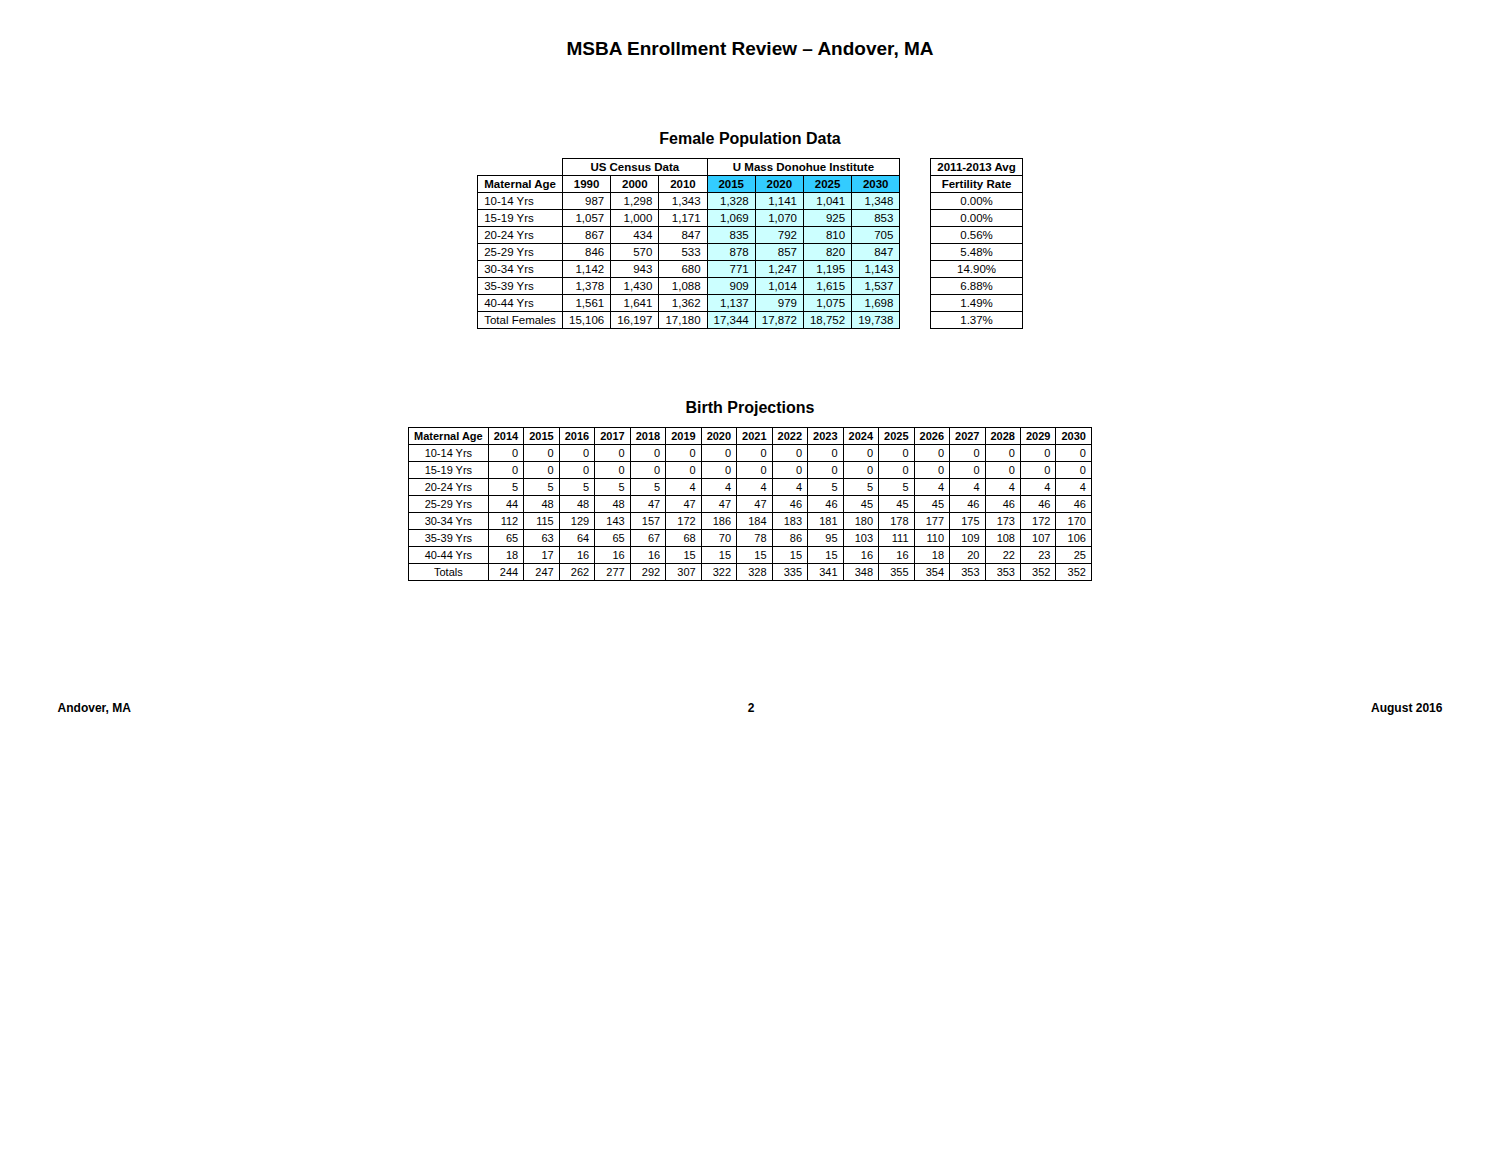MSBA Enrollment Review – Andover, MA
Female Population Data
| | US Census Data | U Mass Donohue Institute | | 2011-2013 Avg |
| --- | --- | --- | --- | --- |
| Maternal Age | 1990 | 2000 | 2010 | 2015 | 2020 | 2025 | 2030 | | Fertility Rate |
| 10-14 Yrs | 987 | 1,298 | 1,343 | 1,328 | 1,141 | 1,041 | 1,348 | | 0.00% |
| 15-19 Yrs | 1,057 | 1,000 | 1,171 | 1,069 | 1,070 | 925 | 853 | | 0.00% |
| 20-24 Yrs | 867 | 434 | 847 | 835 | 792 | 810 | 705 | | 0.56% |
| 25-29 Yrs | 846 | 570 | 533 | 878 | 857 | 820 | 847 | | 5.48% |
| 30-34 Yrs | 1,142 | 943 | 680 | 771 | 1,247 | 1,195 | 1,143 | | 14.90% |
| 35-39 Yrs | 1,378 | 1,430 | 1,088 | 909 | 1,014 | 1,615 | 1,537 | | 6.88% |
| 40-44 Yrs | 1,561 | 1,641 | 1,362 | 1,137 | 979 | 1,075 | 1,698 | | 1.49% |
| Total Females | 15,106 | 16,197 | 17,180 | 17,344 | 17,872 | 18,752 | 19,738 | | 1.37% |
Birth Projections
| Maternal Age | 2014 | 2015 | 2016 | 2017 | 2018 | 2019 | 2020 | 2021 | 2022 | 2023 | 2024 | 2025 | 2026 | 2027 | 2028 | 2029 | 2030 |
| --- | --- | --- | --- | --- | --- | --- | --- | --- | --- | --- | --- | --- | --- | --- | --- | --- | --- |
| 10-14 Yrs | 0 | 0 | 0 | 0 | 0 | 0 | 0 | 0 | 0 | 0 | 0 | 0 | 0 | 0 | 0 | 0 | 0 |
| 15-19 Yrs | 0 | 0 | 0 | 0 | 0 | 0 | 0 | 0 | 0 | 0 | 0 | 0 | 0 | 0 | 0 | 0 | 0 |
| 20-24 Yrs | 5 | 5 | 5 | 5 | 5 | 4 | 4 | 4 | 4 | 5 | 5 | 5 | 4 | 4 | 4 | 4 | 4 |
| 25-29 Yrs | 44 | 48 | 48 | 48 | 47 | 47 | 47 | 47 | 46 | 46 | 45 | 45 | 45 | 46 | 46 | 46 | 46 |
| 30-34 Yrs | 112 | 115 | 129 | 143 | 157 | 172 | 186 | 184 | 183 | 181 | 180 | 178 | 177 | 175 | 173 | 172 | 170 |
| 35-39 Yrs | 65 | 63 | 64 | 65 | 67 | 68 | 70 | 78 | 86 | 95 | 103 | 111 | 110 | 109 | 108 | 107 | 106 |
| 40-44 Yrs | 18 | 17 | 16 | 16 | 16 | 15 | 15 | 15 | 15 | 15 | 16 | 16 | 18 | 20 | 22 | 23 | 25 |
| Totals | 244 | 247 | 262 | 277 | 292 | 307 | 322 | 328 | 335 | 341 | 348 | 355 | 354 | 353 | 353 | 352 | 352 |
Andover, MA
2
August 2016